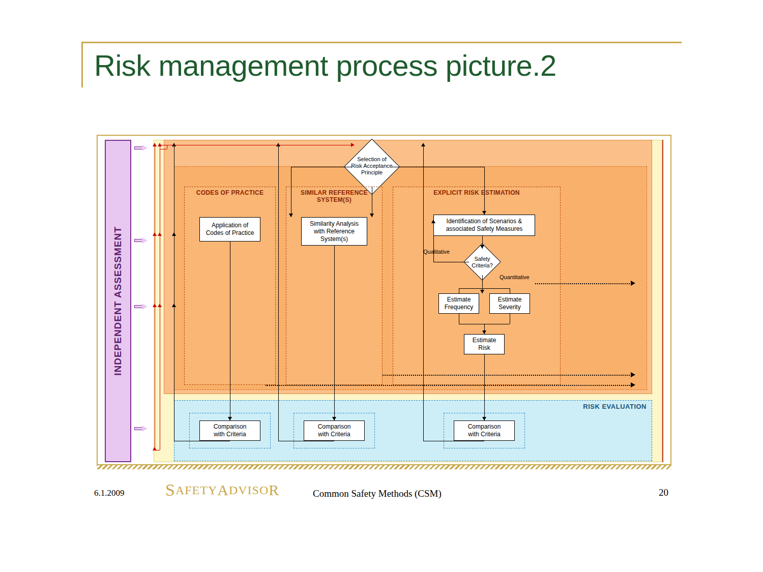Risk management process picture.2
INDEPENDENT ASSESSMENT
HAZARD MANAGEMENT
RISK EVALUATION
Selection of
Risk Acceptance
Principle
CODES OF PRACTICE
Application of
Codes of Practice
SIMILAR REFERENCE
SYSTEM(S)
Similarity Analysis
with Reference
System(s)
EXPLICIT RISK ESTIMATION
Identification of Scenarios &
associated Safety Measures
Safety
Criteria?
Qualitative
Quantitative
Estimate
Frequency
Estimate
Severity
Estimate
Risk
Comparison
with Criteria
Comparison
with Criteria
Comparison
with Criteria
6.1.2009
SAFETYADVISOR
Common Safety Methods (CSM)
20